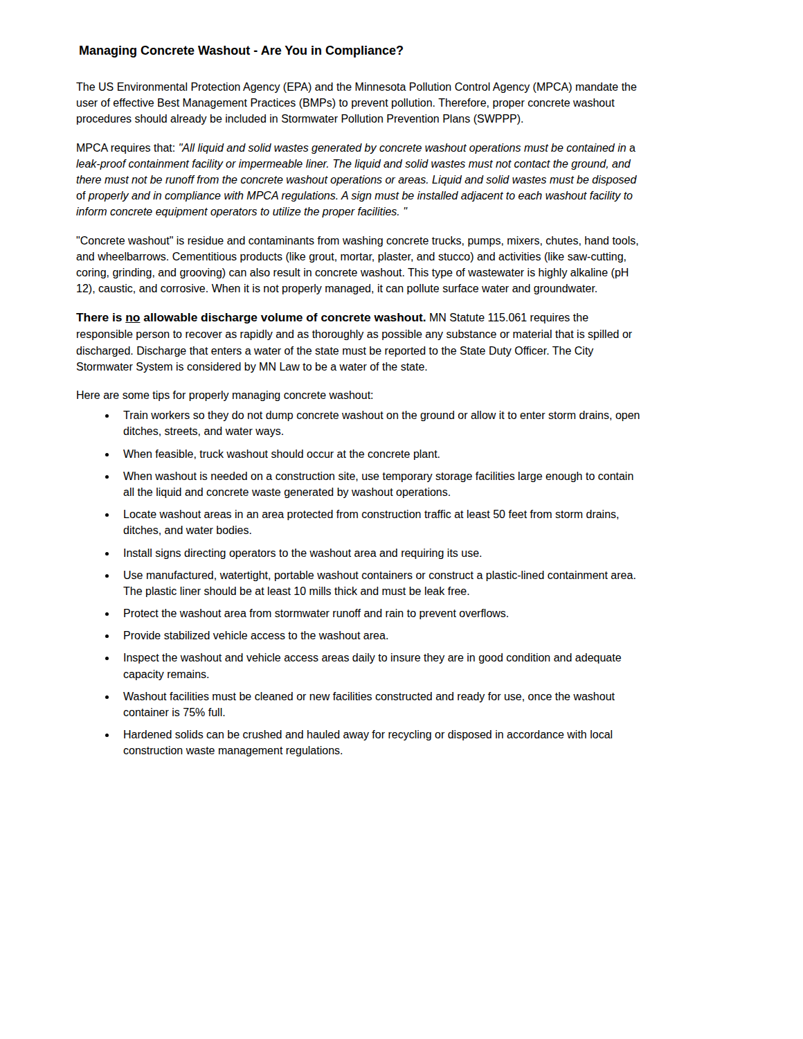Managing Concrete Washout - Are You in Compliance?
The US Environmental Protection Agency (EPA) and the Minnesota Pollution Control Agency (MPCA) mandate the user of effective Best Management Practices (BMPs) to prevent pollution. Therefore, proper concrete washout procedures should already be included in Stormwater Pollution Prevention Plans (SWPPP).
MPCA requires that: "All liquid and solid wastes generated by concrete washout operations must be contained in a leak-proof containment facility or impermeable liner. The liquid and solid wastes must not contact the ground, and there must not be runoff from the concrete washout operations or areas. Liquid and solid wastes must be disposed of properly and in compliance with MPCA regulations. A sign must be installed adjacent to each washout facility to inform concrete equipment operators to utilize the proper facilities. "
"Concrete washout" is residue and contaminants from washing concrete trucks, pumps, mixers, chutes, hand tools, and wheelbarrows. Cementitious products (like grout, mortar, plaster, and stucco) and activities (like saw-cutting, coring, grinding, and grooving) can also result in concrete washout. This type of wastewater is highly alkaline (pH 12), caustic, and corrosive. When it is not properly managed, it can pollute surface water and groundwater.
There is no allowable discharge volume of concrete washout. MN Statute 115.061 requires the responsible person to recover as rapidly and as thoroughly as possible any substance or material that is spilled or discharged. Discharge that enters a water of the state must be reported to the State Duty Officer. The City Stormwater System is considered by MN Law to be a water of the state.
Here are some tips for properly managing concrete washout:
Train workers so they do not dump concrete washout on the ground or allow it to enter storm drains, open ditches, streets, and water ways.
When feasible, truck washout should occur at the concrete plant.
When washout is needed on a construction site, use temporary storage facilities large enough to contain all the liquid and concrete waste generated by washout operations.
Locate washout areas in an area protected from construction traffic at least 50 feet from storm drains, ditches, and water bodies.
Install signs directing operators to the washout area and requiring its use.
Use manufactured, watertight, portable washout containers or construct a plastic-lined containment area. The plastic liner should be at least 10 mills thick and must be leak free.
Protect the washout area from stormwater runoff and rain to prevent overflows.
Provide stabilized vehicle access to the washout area.
Inspect the washout and vehicle access areas daily to insure they are in good condition and adequate capacity remains.
Washout facilities must be cleaned or new facilities constructed and ready for use, once the washout container is 75% full.
Hardened solids can be crushed and hauled away for recycling or disposed in accordance with local construction waste management regulations.